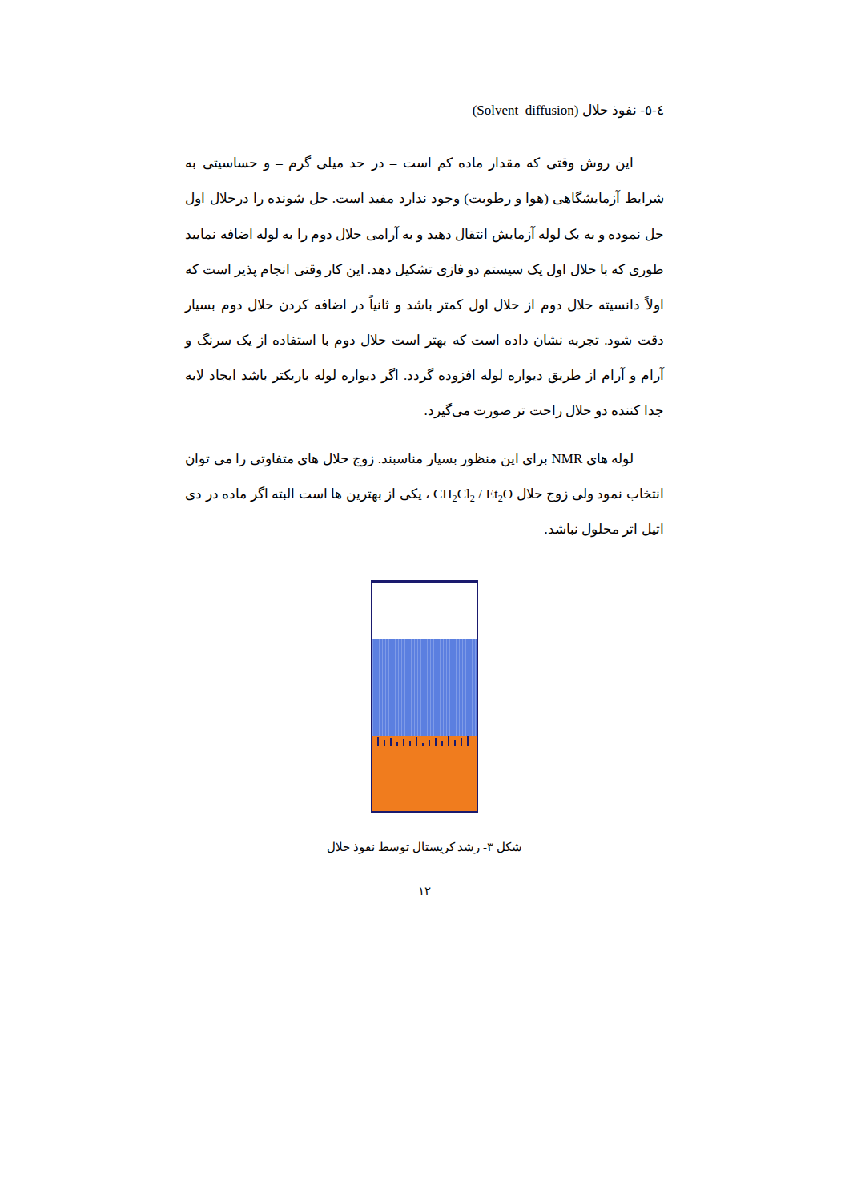٤-٥- نفوذ حلال (Solvent diffusion)
این روش وقتی که مقدار ماده کم است – در حد میلی گرم – و حساسیتی به شرایط آزمایشگاهی (هوا و رطوبت) وجود ندارد مفید است. حل شونده را درحلال اول حل نموده و به یک لوله آزمایش انتقال دهید و به آرامی حلال دوم را به لوله اضافه نمایید طوری که با حلال اول یک سیستم دو فازی تشکیل دهد. این کار وقتی انجام پذیر است که اولاً دانسیته حلال دوم از حلال اول کمتر باشد و ثانیاً در اضافه کردن حلال دوم بسیار دقت شود. تجربه نشان داده است که بهتر است حلال دوم با استفاده از یک سرنگ و آرام و آرام از طریق دیواره لوله افزوده گردد. اگر دیواره لوله باریکتر باشد ایجاد لایه جدا کننده دو حلال راحت تر صورت می‌گیرد.
لوله های NMR برای این منظور بسیار مناسبند. زوج حلال های متفاوتی را می توان انتخاب نمود ولی زوج حلال CH2Cl2 / Et2O ، یکی از بهترین ها است البته اگر ماده در دی اتیل اتر محلول نباشد.
شکل ٣- رشد کریستال توسط نفوذ حلال
١٢